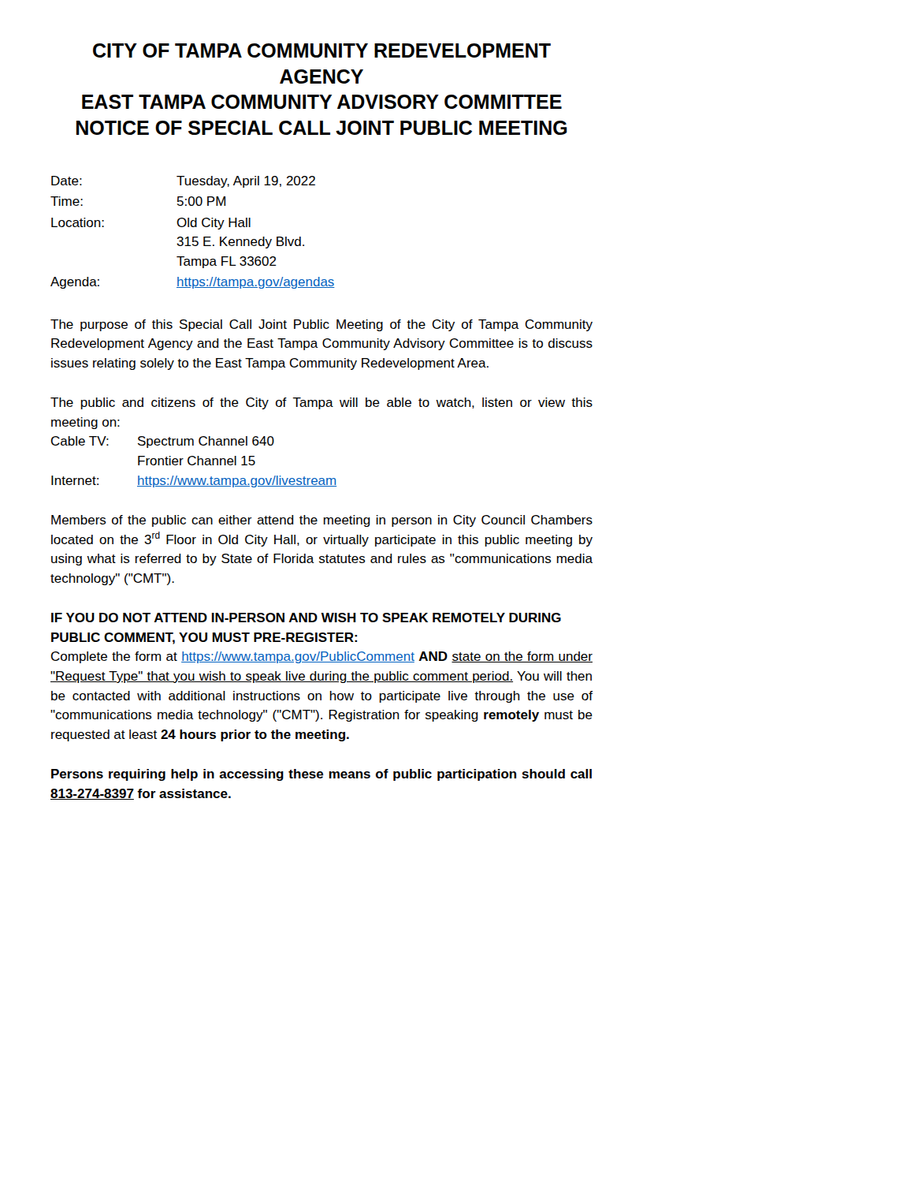CITY OF TAMPA COMMUNITY REDEVELOPMENT AGENCY
EAST TAMPA COMMUNITY ADVISORY COMMITTEE
NOTICE OF SPECIAL CALL JOINT PUBLIC MEETING
| Date: | Tuesday, April 19, 2022 |
| Time: | 5:00 PM |
| Location: | Old City Hall 315 E. Kennedy Blvd. Tampa FL 33602 |
| Agenda: | https://tampa.gov/agendas |
The purpose of this Special Call Joint Public Meeting of the City of Tampa Community Redevelopment Agency and the East Tampa Community Advisory Committee is to discuss issues relating solely to the East Tampa Community Redevelopment Area.
The public and citizens of the City of Tampa will be able to watch, listen or view this meeting on:
| Cable TV: | Spectrum Channel 640 Frontier Channel 15 |
| Internet: | https://www.tampa.gov/livestream |
Members of the public can either attend the meeting in person in City Council Chambers located on the 3rd Floor in Old City Hall, or virtually participate in this public meeting by using what is referred to by State of Florida statutes and rules as "communications media technology" ("CMT").
IF YOU DO NOT ATTEND IN-PERSON AND WISH TO SPEAK REMOTELY DURING PUBLIC COMMENT, YOU MUST PRE-REGISTER:
Complete the form at https://www.tampa.gov/PublicComment AND state on the form under "Request Type" that you wish to speak live during the public comment period. You will then be contacted with additional instructions on how to participate live through the use of "communications media technology" ("CMT"). Registration for speaking remotely must be requested at least 24 hours prior to the meeting.
Persons requiring help in accessing these means of public participation should call 813-274-8397 for assistance.